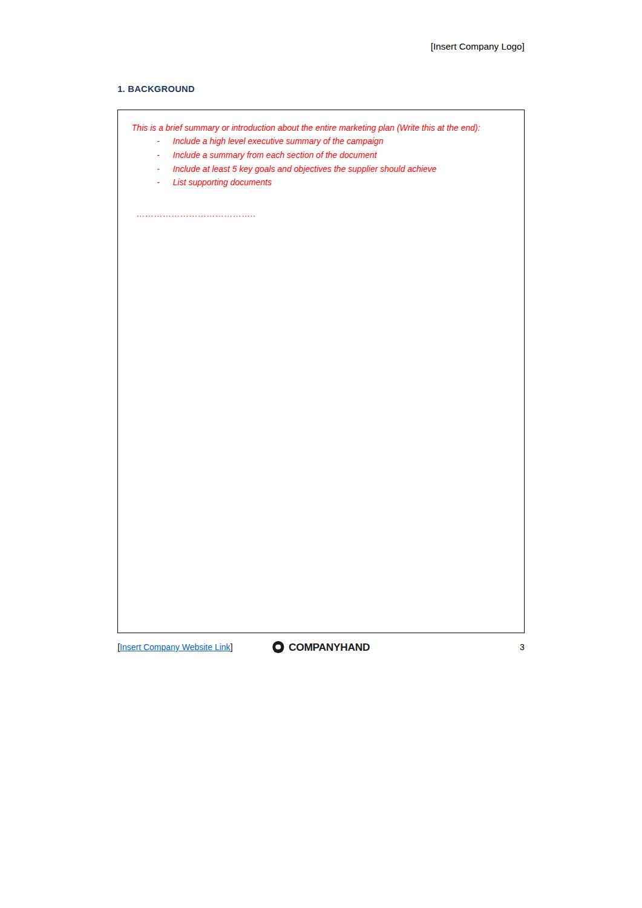[Insert Company Logo]
1. BACKGROUND
This is a brief summary or introduction about the entire marketing plan (Write this at the end):
Include a high level executive summary of the campaign
Include a summary from each section of the document
Include at least 5 key goals and objectives the supplier should achieve
List supporting documents
…………………………………..
[Insert Company Website Link]
COMPANYHAND
3